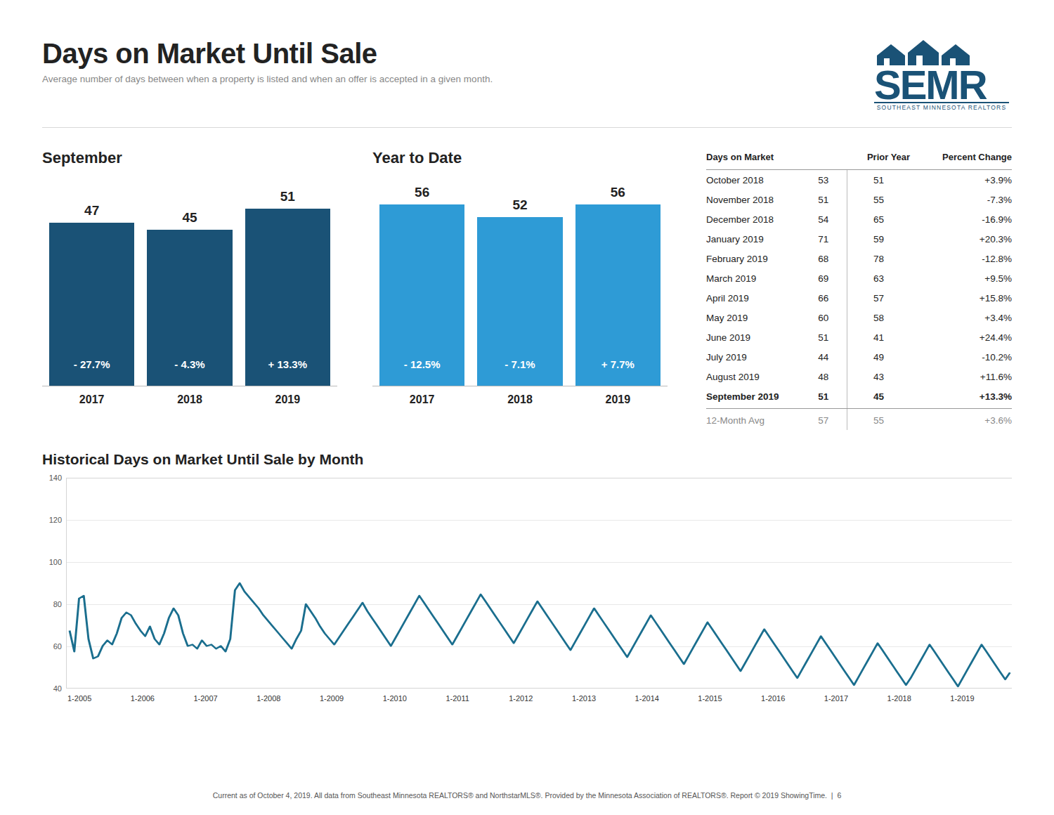Days on Market Until Sale
Average number of days between when a property is listed and when an offer is accepted in a given month.
SEMR SOUTHEAST MINNESOTA REALTORS
September
47
- 27.7%
45
- 4.3%
51
+ 13.3%
201720182019
Year to Date
56
- 12.5%
52
- 7.1%
56
+ 7.7%
201720182019
| Days on Market | | Prior Year | Percent Change |
| --- | --- | --- | --- |
| October 2018 | 53 | 51 | +3.9% |
| November 2018 | 51 | 55 | -7.3% |
| December 2018 | 54 | 65 | -16.9% |
| January 2019 | 71 | 59 | +20.3% |
| February 2019 | 68 | 78 | -12.8% |
| March 2019 | 69 | 63 | +9.5% |
| April 2019 | 66 | 57 | +15.8% |
| May 2019 | 60 | 58 | +3.4% |
| June 2019 | 51 | 41 | +24.4% |
| July 2019 | 44 | 49 | -10.2% |
| August 2019 | 48 | 43 | +11.6% |
| September 2019 | 51 | 45 | +13.3% |
| 12-Month Avg | 57 | 55 | +3.6% |
Historical Days on Market Until Sale by Month
140 120 100 80 60 40
1-2005 1-2006 1-2007 1-2008 1-2009 1-2010 1-2011 1-2012 1-2013 1-2014 1-2015 1-2016 1-2017 1-2018 1-2019
Current as of October 4, 2019. All data from Southeast Minnesota REALTORS® and NorthstarMLS®. Provided by the Minnesota Association of REALTORS®. Report © 2019 ShowingTime. | 6